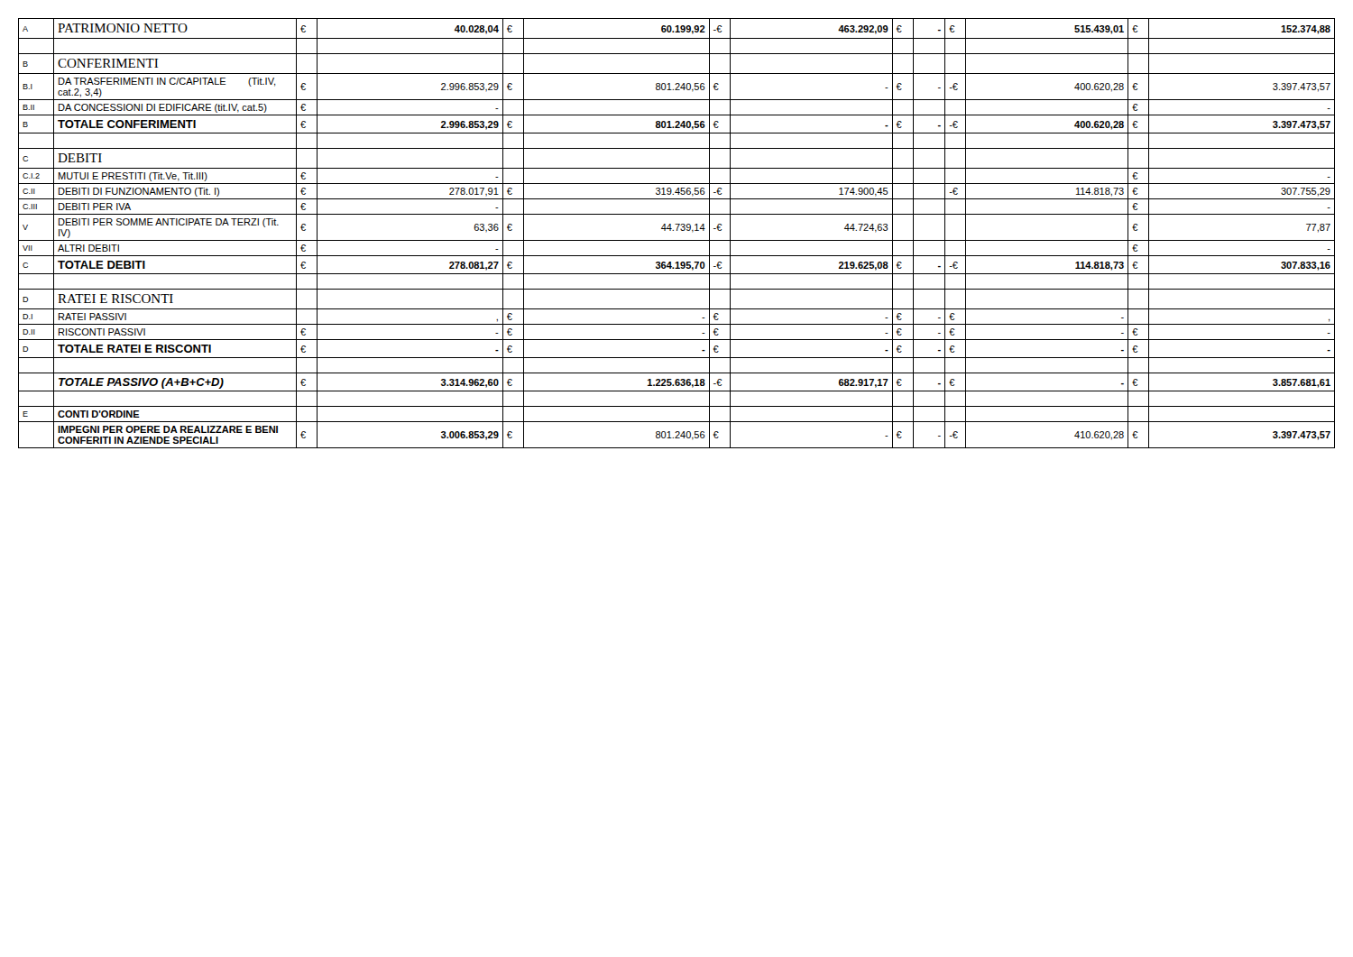| A | PATRIMONIO NETTO | € | 40.028,04 | € | 60.199,92 | -€ | 463.292,09 | € | - | € | 515.439,01 | € | 152.374,88 |
| B | CONFERIMENTI | | | | | | | | | | | | |
| B.I | DA TRASFERIMENTI IN C/CAPITALE (Tit.IV, cat.2, 3,4) | € | 2.996.853,29 | € | 801.240,56 | € | - | € | - | -€ | 400.620,28 | € | 3.397.473,57 |
| B.II | DA CONCESSIONI DI EDIFICARE (tit.IV, cat.5) | € | - | | | | | | | | | € | - |
| B | TOTALE CONFERIMENTI | € | 2.996.853,29 | € | 801.240,56 | € | - | € | - | -€ | 400.620,28 | € | 3.397.473,57 |
| C | DEBITI | | | | | | | | | | | | |
| C.I.2 | MUTUI E PRESTITI (Tit.Ve, Tit.III) | € | - | | | | | | | | | € | - |
| C.II | DEBITI DI FUNZIONAMENTO (Tit. I) | € | 278.017,91 | € | 319.456,56 | -€ | 174.900,45 | | | -€ | 114.818,73 | € | 307.755,29 |
| C.III | DEBITI PER IVA | € | - | | | | | | | | | € | - |
| V | DEBITI PER SOMME ANTICIPATE DA TERZI (Tit. IV) | € | 63,36 | € | 44.739,14 | -€ | 44.724,63 | | | | | € | 77,87 |
| VII | ALTRI DEBITI | € | - | | | | | | | | | € | - |
| C | TOTALE DEBITI | € | 278.081,27 | € | 364.195,70 | -€ | 219.625,08 | € | - | -€ | 114.818,73 | € | 307.833,16 |
| D | RATEI E RISCONTI | | | | | | | | | | | | |
| D.I | RATEI PASSIVI | | , | € | - | € | - | € | - | € | - | | , |
| D.II | RISCONTI PASSIVI | € | - | € | - | € | - | € | - | € | - | € | - |
| D | TOTALE RATEI E RISCONTI | € | - | € | - | € | - | € | - | € | - | € | - |
| | TOTALE PASSIVO (A+B+C+D) | € | 3.314.962,60 | € | 1.225.636,18 | -€ | 682.917,17 | € | - | € | - | € | 3.857.681,61 |
| E | CONTI D'ORDINE | | | | | | | | | | | | |
| | IMPEGNI PER OPERE DA REALIZZARE E BENI CONFERITI IN AZIENDE SPECIALI | € | 3.006.853,29 | € | 801.240,56 | € | - | € | - | -€ | 410.620,28 | € | 3.397.473,57 |